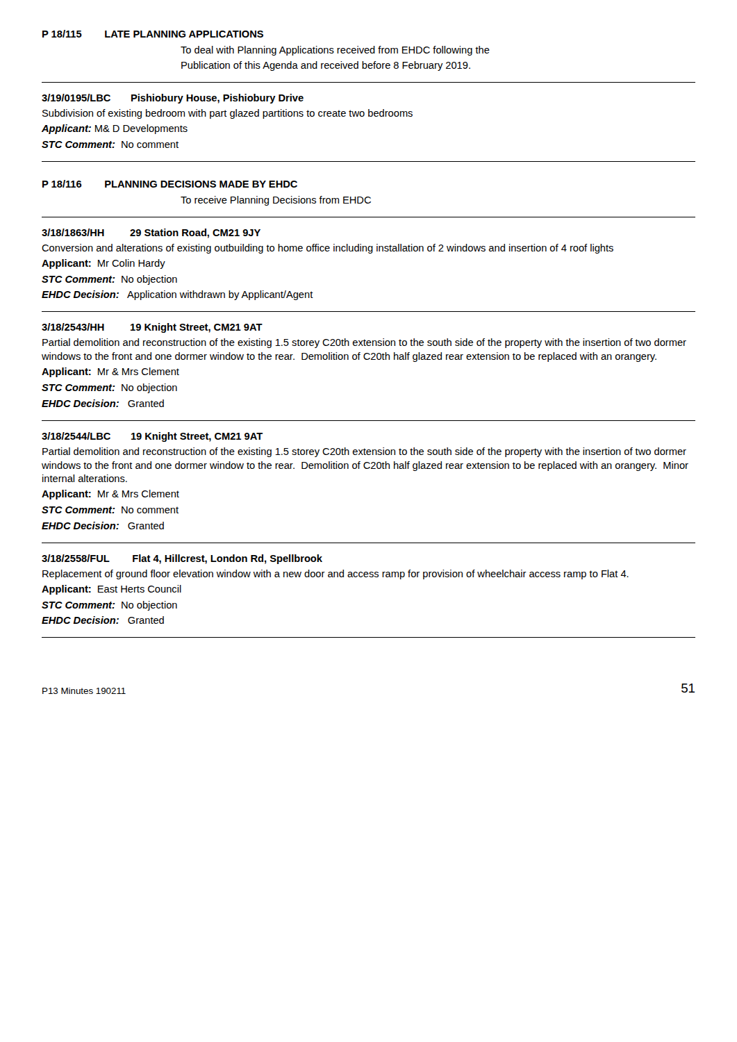P 18/115 LATE PLANNING APPLICATIONS
To deal with Planning Applications received from EHDC following the
Publication of this Agenda and received before 8 February 2019.
3/19/0195/LBC Pishiobury House, Pishiobury Drive
Subdivision of existing bedroom with part glazed partitions to create two bedrooms
Applicant: M& D Developments
STC Comment: No comment
P 18/116 PLANNING DECISIONS MADE BY EHDC
To receive Planning Decisions from EHDC
3/18/1863/HH 29 Station Road, CM21 9JY
Conversion and alterations of existing outbuilding to home office including installation of 2 windows and insertion of 4 roof lights
Applicant: Mr Colin Hardy
STC Comment: No objection
EHDC Decision: Application withdrawn by Applicant/Agent
3/18/2543/HH 19 Knight Street, CM21 9AT
Partial demolition and reconstruction of the existing 1.5 storey C20th extension to the south side of the property with the insertion of two dormer windows to the front and one dormer window to the rear. Demolition of C20th half glazed rear extension to be replaced with an orangery.
Applicant: Mr & Mrs Clement
STC Comment: No objection
EHDC Decision: Granted
3/18/2544/LBC 19 Knight Street, CM21 9AT
Partial demolition and reconstruction of the existing 1.5 storey C20th extension to the south side of the property with the insertion of two dormer windows to the front and one dormer window to the rear. Demolition of C20th half glazed rear extension to be replaced with an orangery. Minor internal alterations.
Applicant: Mr & Mrs Clement
STC Comment: No comment
EHDC Decision: Granted
3/18/2558/FUL Flat 4, Hillcrest, London Rd, Spellbrook
Replacement of ground floor elevation window with a new door and access ramp for provision of wheelchair access ramp to Flat 4.
Applicant: East Herts Council
STC Comment: No objection
EHDC Decision: Granted
P13 Minutes 190211
51